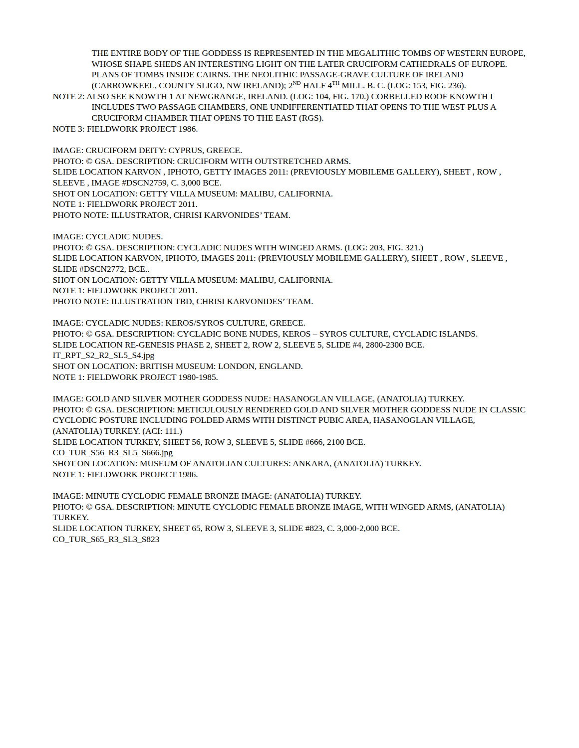THE ENTIRE BODY OF THE GODDESS IS REPRESENTED IN THE MEGALITHIC TOMBS OF WESTERN EUROPE, WHOSE SHAPE SHEDS AN INTERESTING LIGHT ON THE LATER CRUCIFORM CATHEDRALS OF EUROPE. PLANS OF TOMBS INSIDE CAIRNS. THE NEOLITHIC PASSAGE-GRAVE CULTURE OF IRELAND (CARROWKEEL, COUNTY SLIGO, NW IRELAND); 2ND HALF 4TH MILL. B. C. (LOG: 153, FIG. 236).
NOTE 2: ALSO SEE KNOWTH 1 AT NEWGRANGE, IRELAND. (LOG: 104, FIG. 170.) CORBELLED ROOF KNOWTH I INCLUDES TWO PASSAGE CHAMBERS, ONE UNDIFFERENTIATED THAT OPENS TO THE WEST PLUS A CRUCIFORM CHAMBER THAT OPENS TO THE EAST (RGS).
NOTE 3: FIELDWORK PROJECT 1986.
IMAGE: CRUCIFORM DEITY: CYPRUS, GREECE.
PHOTO: © GSA. DESCRIPTION: CRUCIFORM WITH OUTSTRETCHED ARMS.
SLIDE LOCATION KARVON , IPHOTO, GETTY IMAGES 2011: (PREVIOUSLY MOBILEME GALLERY), SHEET , ROW , SLEEVE , IMAGE #DSCN2759, c. 3,000 BCE.
SHOT ON LOCATION: GETTY VILLA MUSEUM: MALIBU, CALIFORNIA.
NOTE 1: FIELDWORK PROJECT 2011.
PHOTO NOTE: ILLUSTRATOR, CHRISI KARVONIDES’ TEAM.
IMAGE: CYCLADIC NUDES.
PHOTO: © GSA. DESCRIPTION: CYCLADIC NUDES WITH WINGED ARMS. (LOG: 203, FIG. 321.)
SLIDE LOCATION KARVON, IPHOTO, IMAGES 2011: (PREVIOUSLY MOBILEME GALLERY), SHEET , ROW , SLEEVE , SLIDE #DSCN2772, BCE..
SHOT ON LOCATION: GETTY VILLA MUSEUM: MALIBU, CALIFORNIA.
NOTE 1: FIELDWORK PROJECT 2011.
PHOTO NOTE: ILLUSTRATION TBD, CHRISI KARVONIDES’ TEAM.
IMAGE: CYCLADIC NUDES: KEROS/SYROS CULTURE, GREECE.
PHOTO: © GSA. DESCRIPTION: CYCLADIC BONE NUDES, KEROS – SYROS CULTURE, CYCLADIC ISLANDS.
SLIDE LOCATION RE-GENESIS PHASE 2, SHEET 2, ROW 2, SLEEVE 5, SLIDE #4, 2800-2300 BCE.
IT_RPT_S2_R2_SL5_S4.jpg
SHOT ON LOCATION: BRITISH MUSEUM: LONDON, ENGLAND.
NOTE 1: FIELDWORK PROJECT 1980-1985.
IMAGE: GOLD AND SILVER MOTHER GODDESS NUDE: HASANOGLAN VILLAGE, (ANATOLIA) TURKEY.
PHOTO: © GSA. DESCRIPTION: METICULOUSLY RENDERED GOLD AND SILVER MOTHER GODDESS NUDE IN CLASSIC CYCLODIC POSTURE INCLUDING FOLDED ARMS WITH DISTINCT PUBIC AREA, HASANOGLAN VILLAGE, (ANATOLIA) TURKEY. (ACI: 111.)
SLIDE LOCATION TURKEY, SHEET 56, ROW 3, SLEEVE 5, SLIDE #666, 2100 BCE.
CO_TUR_S56_R3_SL5_S666.jpg
SHOT ON LOCATION: MUSEUM OF ANATOLIAN CULTURES: ANKARA, (ANATOLIA) TURKEY.
NOTE 1: FIELDWORK PROJECT 1986.
IMAGE: MINUTE CYCLODIC FEMALE BRONZE IMAGE: (ANATOLIA) TURKEY.
PHOTO: © GSA. DESCRIPTION: MINUTE CYCLODIC FEMALE BRONZE IMAGE, WITH WINGED ARMS, (ANATOLIA) TURKEY.
SLIDE LOCATION TURKEY, SHEET 65, ROW 3, SLEEVE 3, SLIDE #823, c. 3,000-2,000 BCE.
CO_TUR_S65_R3_SL3_S823